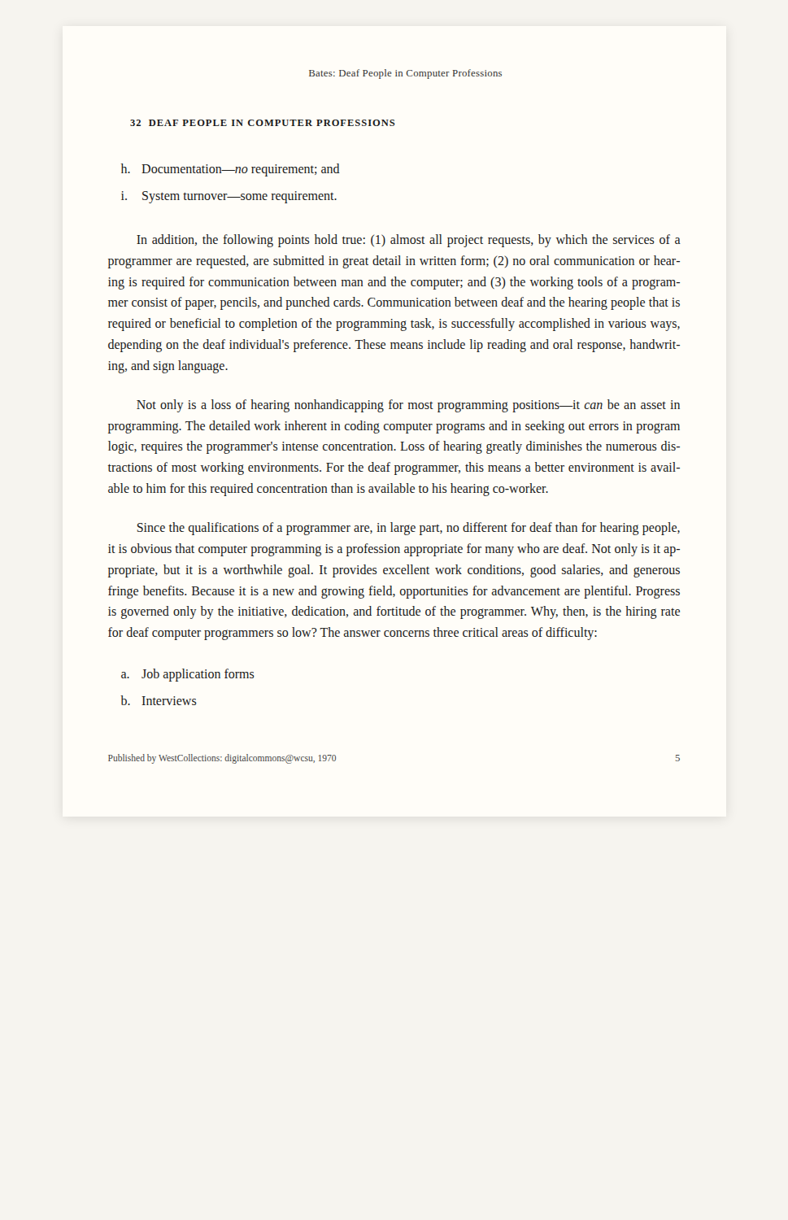Bates: Deaf People in Computer Professions
32 Deaf People in Computer Professions
h. Documentation—no requirement; and
i. System turnover—some requirement.
In addition, the following points hold true: (1) almost all project requests, by which the services of a programmer are requested, are submitted in great detail in written form; (2) no oral communication or hearing is required for communication between man and the computer; and (3) the working tools of a programmer consist of paper, pencils, and punched cards. Communication between deaf and the hearing people that is required or beneficial to completion of the programming task, is successfully accomplished in various ways, depending on the deaf individual's preference. These means include lip reading and oral response, handwriting, and sign language.
Not only is a loss of hearing nonhandicapping for most programming positions—it can be an asset in programming. The detailed work inherent in coding computer programs and in seeking out errors in program logic, requires the programmer's intense concentration. Loss of hearing greatly diminishes the numerous distractions of most working environments. For the deaf programmer, this means a better environment is available to him for this required concentration than is available to his hearing co-worker.
Since the qualifications of a programmer are, in large part, no different for deaf than for hearing people, it is obvious that computer programming is a profession appropriate for many who are deaf. Not only is it appropriate, but it is a worthwhile goal. It provides excellent work conditions, good salaries, and generous fringe benefits. Because it is a new and growing field, opportunities for advancement are plentiful. Progress is governed only by the initiative, dedication, and fortitude of the programmer. Why, then, is the hiring rate for deaf computer programmers so low? The answer concerns three critical areas of difficulty:
a. Job application forms
b. Interviews
Published by WestCollections: digitalcommons@wcsu, 1970 5